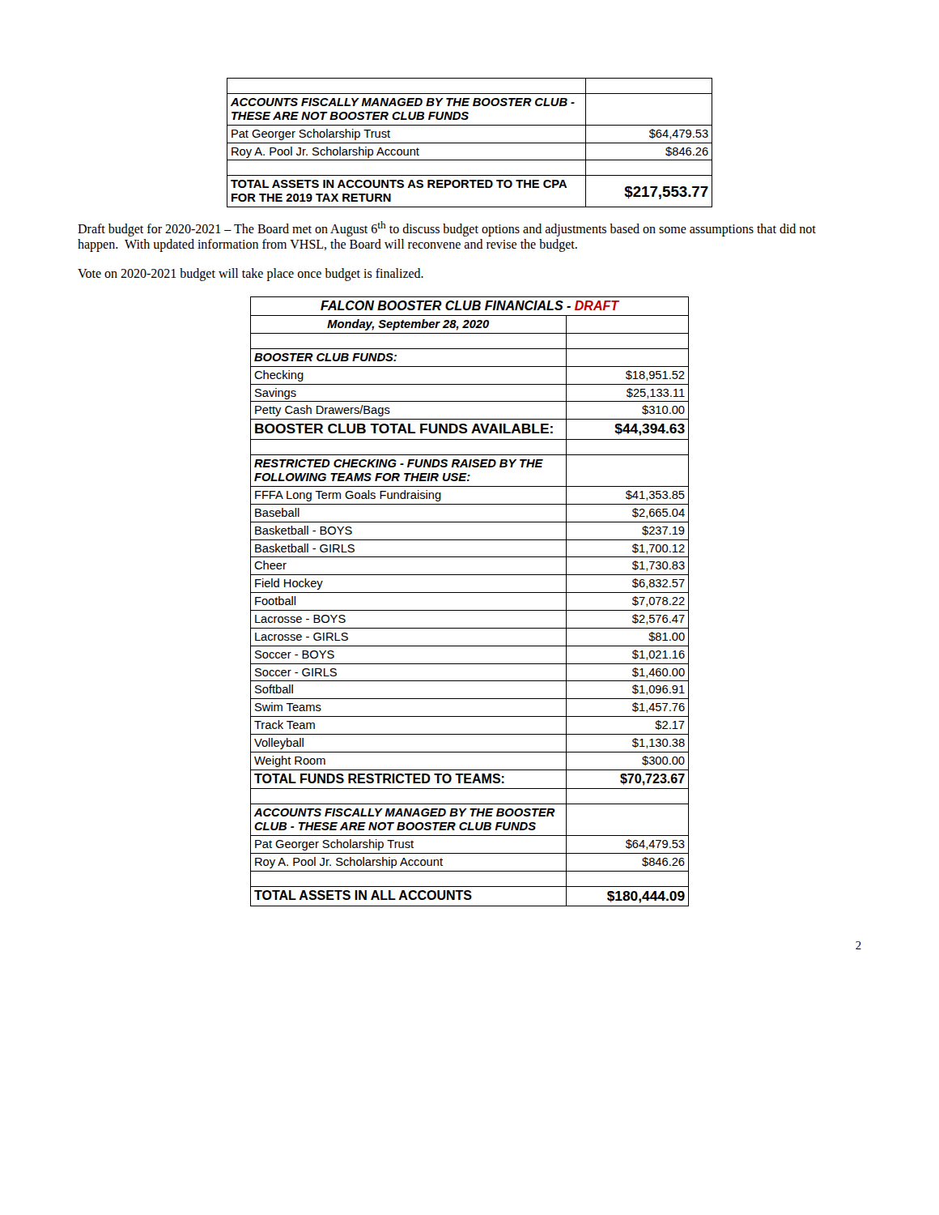| ACCOUNTS FISCALLY MANAGED BY THE BOOSTER CLUB - THESE ARE NOT BOOSTER CLUB FUNDS | |
| Pat Georger Scholarship Trust | $64,479.53 |
| Roy A. Pool Jr. Scholarship Account | $846.26 |
| TOTAL ASSETS IN ACCOUNTS AS REPORTED TO THE CPA FOR THE 2019 TAX RETURN | $217,553.77 |
Draft budget for 2020-2021 – The Board met on August 6th to discuss budget options and adjustments based on some assumptions that did not happen. With updated information from VHSL, the Board will reconvene and revise the budget.
Vote on 2020-2021 budget will take place once budget is finalized.
| FALCON BOOSTER CLUB FINANCIALS - DRAFT |
| Monday, September 28, 2020 | |
| BOOSTER CLUB FUNDS: | |
| Checking | $18,951.52 |
| Savings | $25,133.11 |
| Petty Cash Drawers/Bags | $310.00 |
| BOOSTER CLUB TOTAL FUNDS AVAILABLE: | $44,394.63 |
| RESTRICTED CHECKING - FUNDS RAISED BY THE FOLLOWING TEAMS FOR THEIR USE: | |
| FFFA Long Term Goals Fundraising | $41,353.85 |
| Baseball | $2,665.04 |
| Basketball - BOYS | $237.19 |
| Basketball - GIRLS | $1,700.12 |
| Cheer | $1,730.83 |
| Field Hockey | $6,832.57 |
| Football | $7,078.22 |
| Lacrosse - BOYS | $2,576.47 |
| Lacrosse - GIRLS | $81.00 |
| Soccer - BOYS | $1,021.16 |
| Soccer - GIRLS | $1,460.00 |
| Softball | $1,096.91 |
| Swim Teams | $1,457.76 |
| Track Team | $2.17 |
| Volleyball | $1,130.38 |
| Weight Room | $300.00 |
| TOTAL FUNDS RESTRICTED TO TEAMS: | $70,723.67 |
| ACCOUNTS FISCALLY MANAGED BY THE BOOSTER CLUB - THESE ARE NOT BOOSTER CLUB FUNDS | |
| Pat Georger Scholarship Trust | $64,479.53 |
| Roy A. Pool Jr. Scholarship Account | $846.26 |
| TOTAL ASSETS IN ALL ACCOUNTS | $180,444.09 |
2